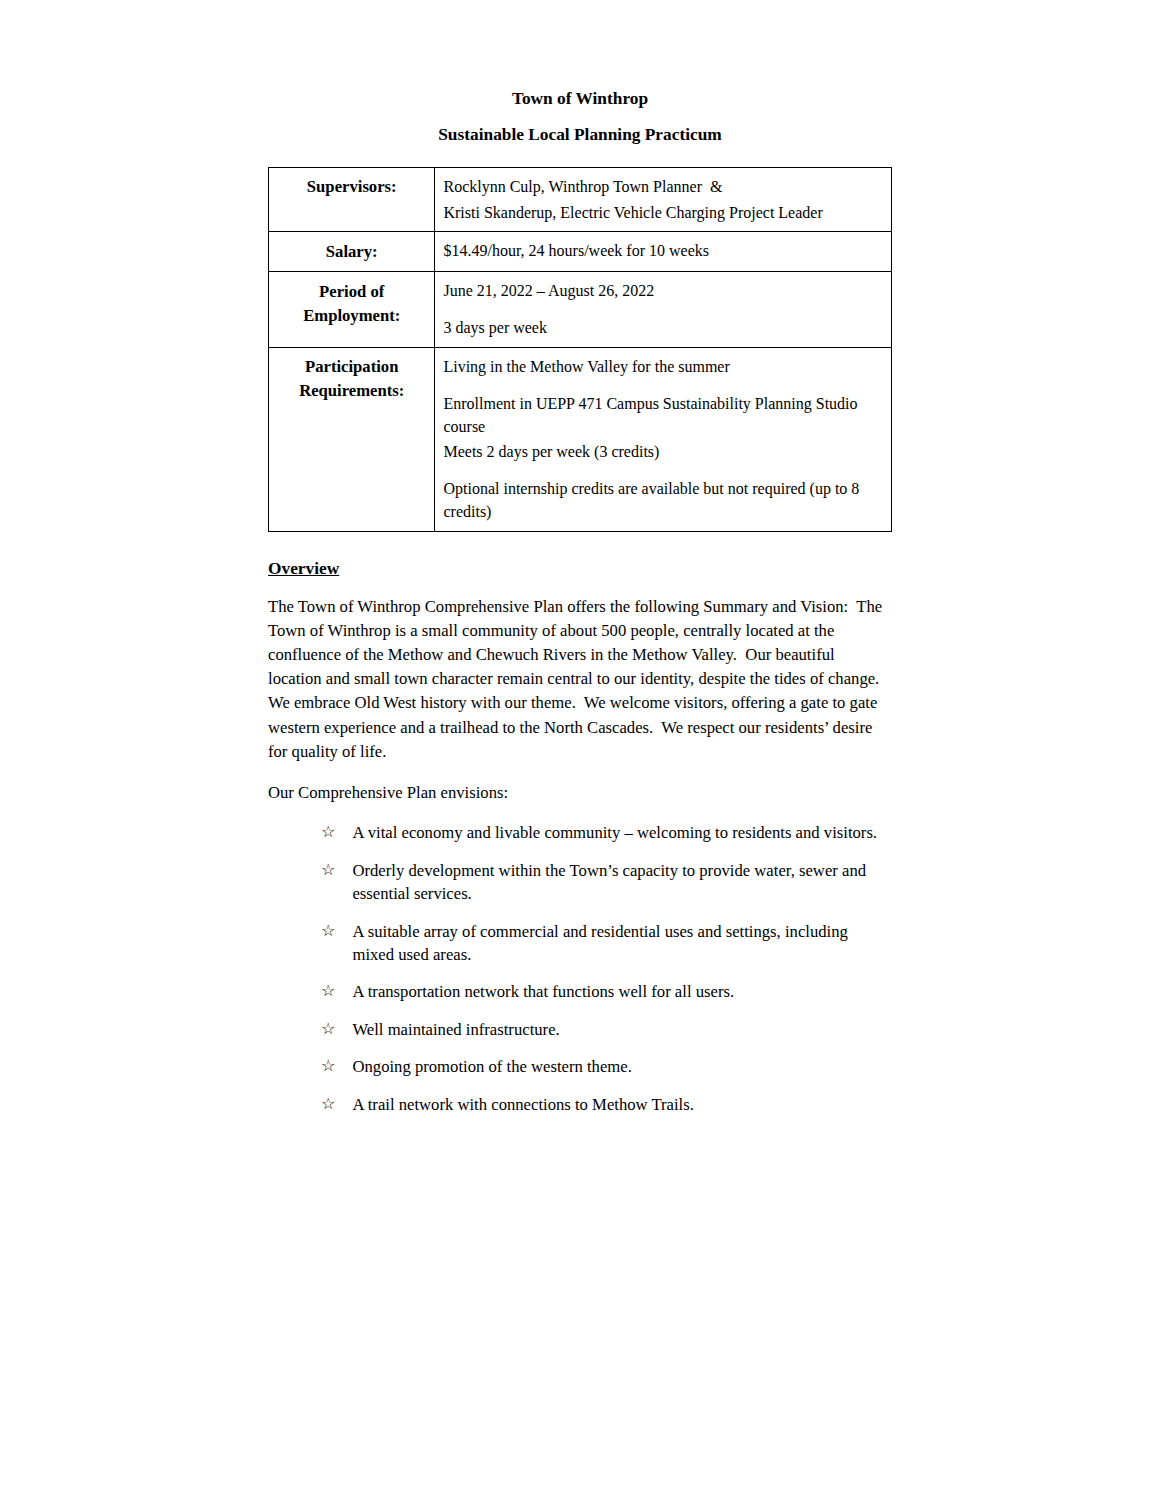Town of Winthrop Sustainable Local Planning Practicum
| Supervisors: | Rocklynn Culp, Winthrop Town Planner & Kristi Skanderup, Electric Vehicle Charging Project Leader |
| Salary: | $14.49/hour, 24 hours/week for 10 weeks |
| Period of Employment: | June 21, 2022 – August 26, 2022 3 days per week |
| Participation Requirements: | Living in the Methow Valley for the summer Enrollment in UEPP 471 Campus Sustainability Planning Studio course Meets 2 days per week (3 credits) Optional internship credits are available but not required (up to 8 credits) |
Overview
The Town of Winthrop Comprehensive Plan offers the following Summary and Vision: The Town of Winthrop is a small community of about 500 people, centrally located at the confluence of the Methow and Chewuch Rivers in the Methow Valley. Our beautiful location and small town character remain central to our identity, despite the tides of change. We embrace Old West history with our theme. We welcome visitors, offering a gate to gate western experience and a trailhead to the North Cascades. We respect our residents’ desire for quality of life.
Our Comprehensive Plan envisions:
A vital economy and livable community – welcoming to residents and visitors.
Orderly development within the Town’s capacity to provide water, sewer and essential services.
A suitable array of commercial and residential uses and settings, including mixed used areas.
A transportation network that functions well for all users.
Well maintained infrastructure.
Ongoing promotion of the western theme.
A trail network with connections to Methow Trails.